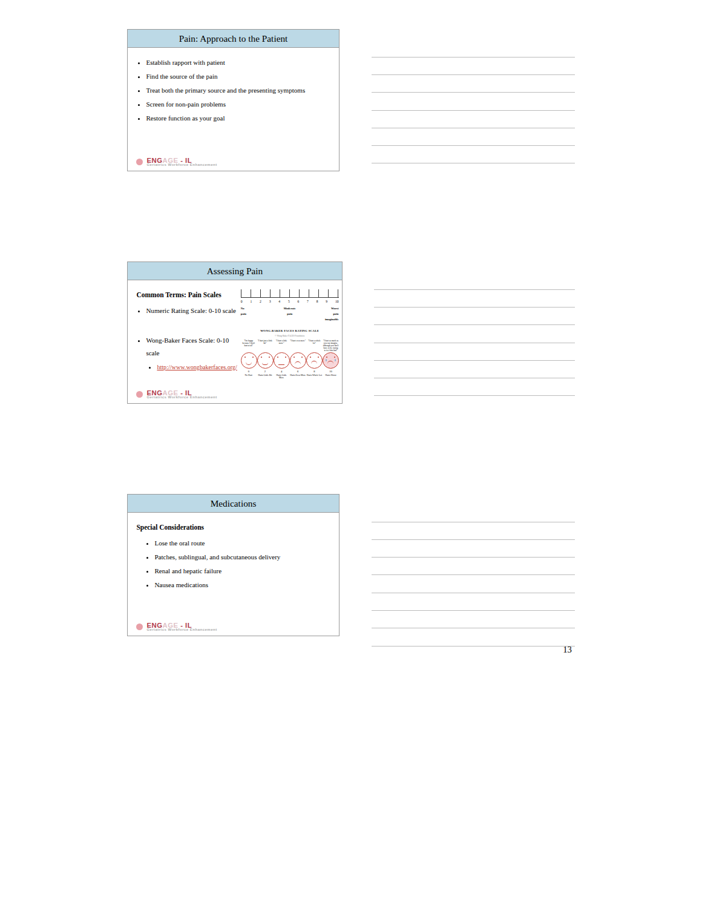Pain: Approach to the Patient
Establish rapport with patient
Find the source of the pain
Treat both the primary source and the presenting symptoms
Screen for non-pain problems
Restore function as your goal
ENGAGE - IL Geriatrics Workforce Enhancement
Assessing Pain
Common Terms: Pain Scales
Numeric Rating Scale: 0-10 scale
Wong-Baker Faces Scale: 0-10 scale
http://www.wongbakerfaces.org/
0
1
2
3
4
5
6
7
8
9
10
No
pain
Moderate
pain
Worst
pain
imaginable
WONG-BAKER FACES RATING SCALE
© Wong-Baker FACES Foundation
"I'm happy because I don't hurt at all"
"I hurt just a little bit"
"I hurt a little more"
"I hurt even more"
"I hurt a whole lot"
"I hurt as much as you can imagine, although you don't have to be crying to feel this bad"
0
2
4
6
8
10
No Hurt
Hurts Little Bit
Hurts Little More
Hurts Even More
Hurts Whole Lot
Hurts Worst
ENGAGE - IL Geriatrics Workforce Enhancement
Medications
Special Considerations
Lose the oral route
Patches, sublingual, and subcutaneous delivery
Renal and hepatic failure
Nausea medications
ENGAGE - IL Geriatrics Workforce Enhancement
13